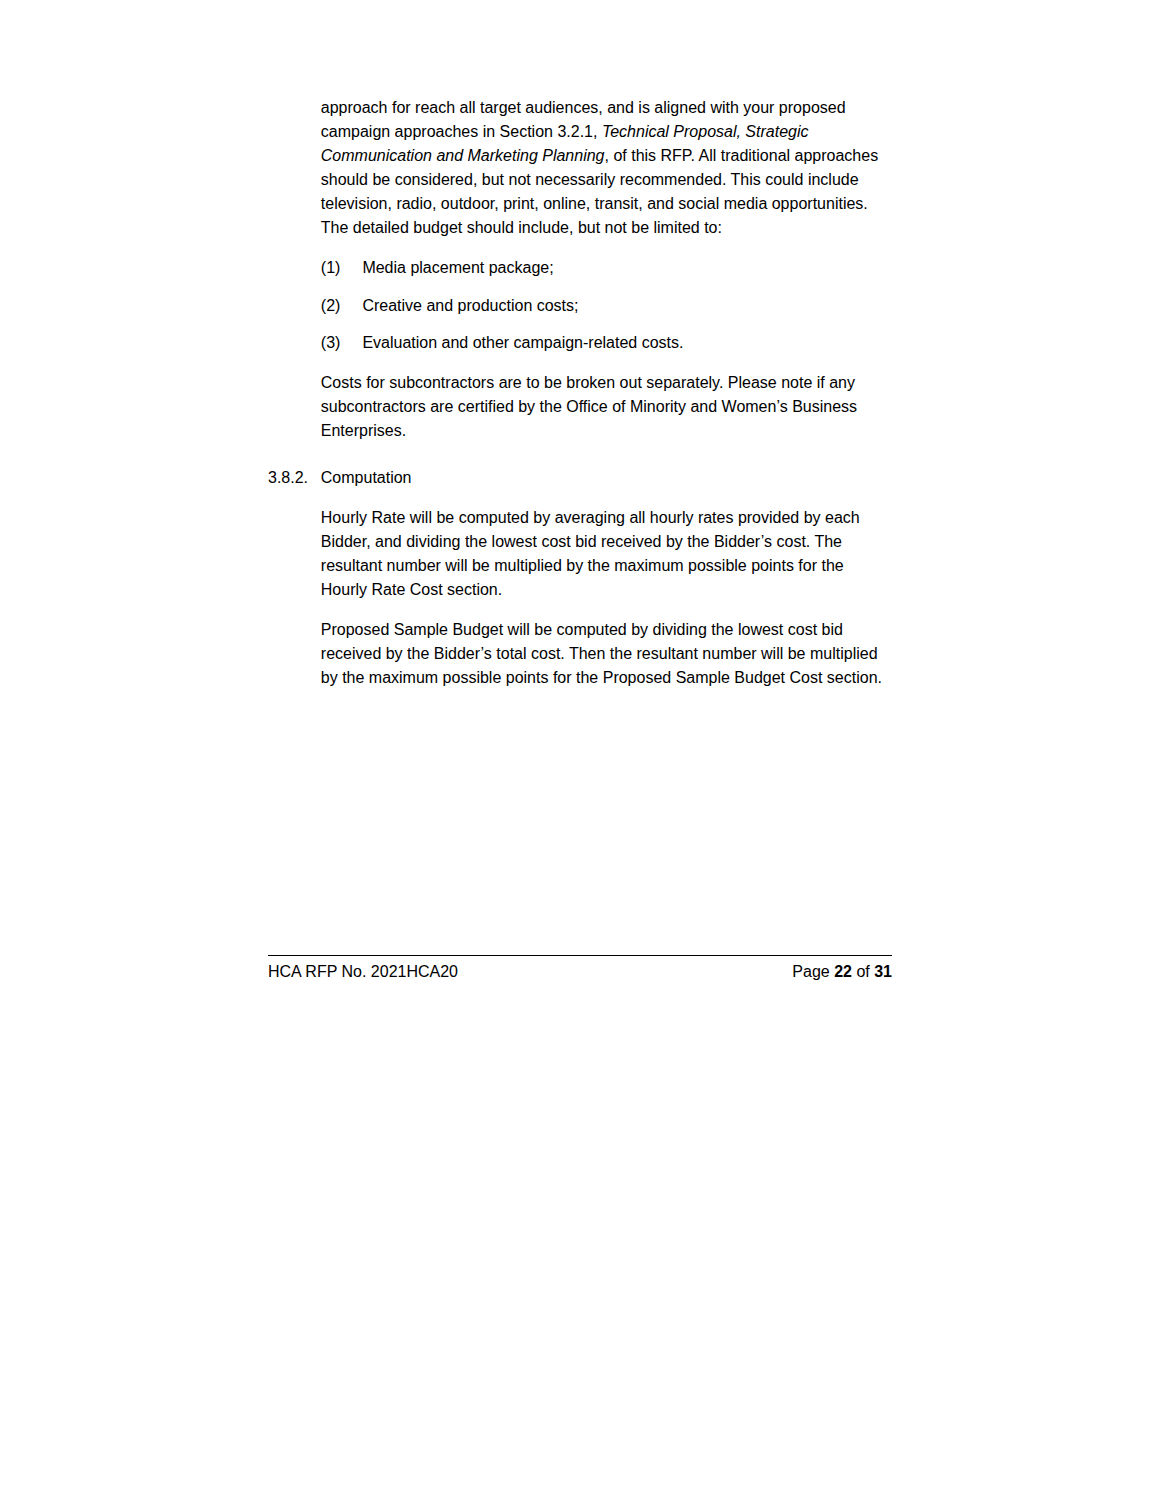approach for reach all target audiences, and is aligned with your proposed campaign approaches in Section 3.2.1, Technical Proposal, Strategic Communication and Marketing Planning, of this RFP. All traditional approaches should be considered, but not necessarily recommended. This could include television, radio, outdoor, print, online, transit, and social media opportunities. The detailed budget should include, but not be limited to:
(1) Media placement package;
(2) Creative and production costs;
(3) Evaluation and other campaign-related costs.
Costs for subcontractors are to be broken out separately. Please note if any subcontractors are certified by the Office of Minority and Women’s Business Enterprises.
3.8.2.
Computation
Hourly Rate will be computed by averaging all hourly rates provided by each Bidder, and dividing the lowest cost bid received by the Bidder’s cost. The resultant number will be multiplied by the maximum possible points for the Hourly Rate Cost section.
Proposed Sample Budget will be computed by dividing the lowest cost bid received by the Bidder’s total cost. Then the resultant number will be multiplied by the maximum possible points for the Proposed Sample Budget Cost section.
HCA RFP No. 2021HCA20
Page 22 of 31